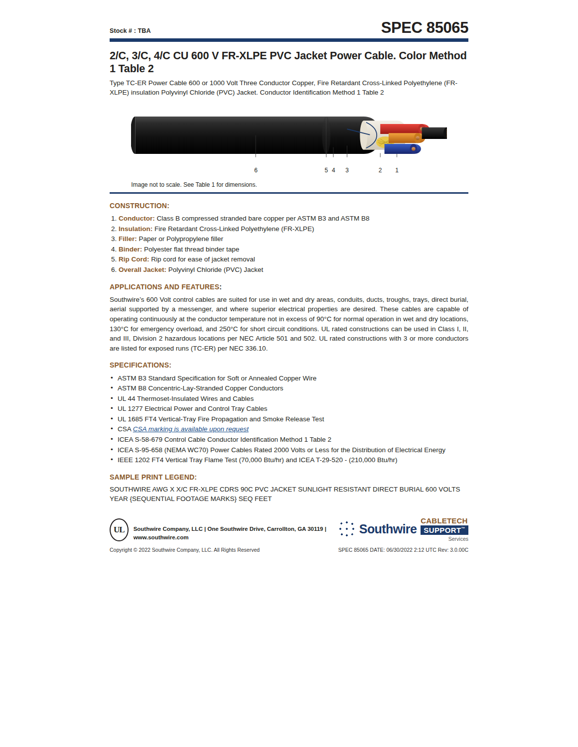Stock # : TBA
SPEC 85065
2/C, 3/C, 4/C CU 600 V FR-XLPE PVC Jacket Power Cable. Color Method 1 Table 2
Type TC-ER Power Cable 600 or 1000 Volt Three Conductor Copper, Fire Retardant Cross-Linked Polyethylene (FR-XLPE) insulation Polyvinyl Chloride (PVC) Jacket. Conductor Identification Method 1 Table 2
6 5 4 3 2 1
Image not to scale. See Table 1 for dimensions.
CONSTRUCTION:
Conductor: Class B compressed stranded bare copper per ASTM B3 and ASTM B8
Insulation: Fire Retardant Cross-Linked Polyethylene (FR-XLPE)
Filler: Paper or Polypropylene filler
Binder: Polyester flat thread binder tape
Rip Cord: Rip cord for ease of jacket removal
Overall Jacket: Polyvinyl Chloride (PVC) Jacket
APPLICATIONS AND FEATURES:
Southwire’s 600 Volt control cables are suited for use in wet and dry areas, conduits, ducts, troughs, trays, direct burial, aerial supported by a messenger, and where superior electrical properties are desired. These cables are capable of operating continuously at the conductor temperature not in excess of 90°C for normal operation in wet and dry locations, 130°C for emergency overload, and 250°C for short circuit conditions. UL rated constructions can be used in Class I, II, and III, Division 2 hazardous locations per NEC Article 501 and 502. UL rated constructions with 3 or more conductors are listed for exposed runs (TC-ER) per NEC 336.10.
SPECIFICATIONS:
ASTM B3 Standard Specification for Soft or Annealed Copper Wire
ASTM B8 Concentric-Lay-Stranded Copper Conductors
UL 44 Thermoset-Insulated Wires and Cables
UL 1277 Electrical Power and Control Tray Cables
UL 1685 FT4 Vertical-Tray Fire Propagation and Smoke Release Test
CSA CSA marking is available upon request
ICEA S-58-679 Control Cable Conductor Identification Method 1 Table 2
ICEA S-95-658 (NEMA WC70) Power Cables Rated 2000 Volts or Less for the Distribution of Electrical Energy
IEEE 1202 FT4 Vertical Tray Flame Test (70,000 Btu/hr) and ICEA T-29-520 - (210,000 Btu/hr)
SAMPLE PRINT LEGEND:
SOUTHWIRE AWG X X/C FR-XLPE CDRS 90C PVC JACKET SUNLIGHT RESISTANT DIRECT BURIAL 600 VOLTS YEAR {SEQUENTIAL FOOTAGE MARKS} SEQ FEET
UL
Southwire Company, LLC | One Southwire Drive, Carrollton, GA 30119 | www.southwire.com
Southwire
CABLETECH
SUPPORT™
Services
Copyright © 2022 Southwire Company, LLC. All Rights Reserved SPEC 85065 DATE: 06/30/2022 2:12 UTC Rev: 3.0.00C